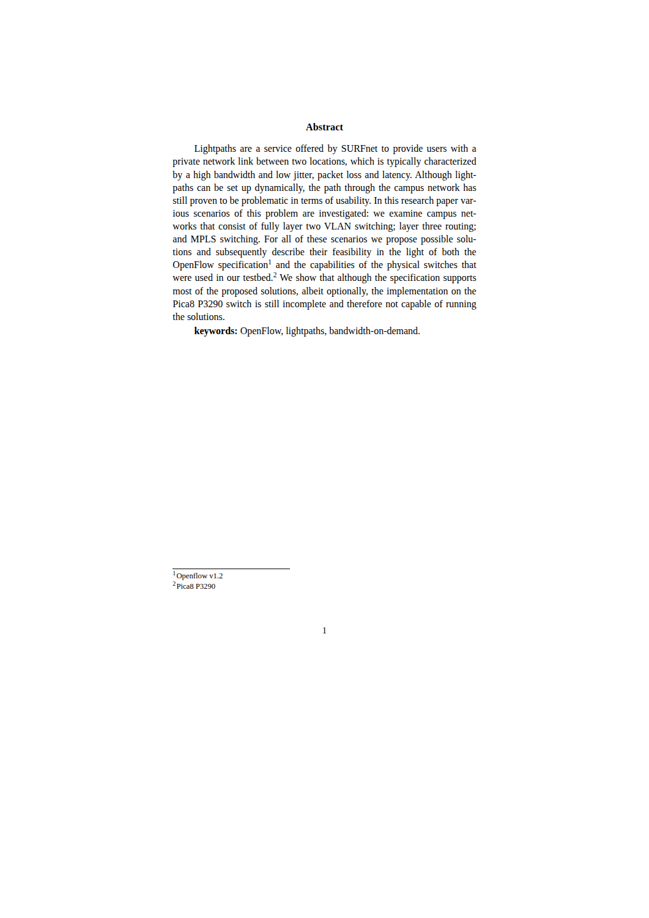Abstract
Lightpaths are a service offered by SURFnet to provide users with a private network link between two locations, which is typically characterized by a high bandwidth and low jitter, packet loss and latency. Although lightpaths can be set up dynamically, the path through the campus network has still proven to be problematic in terms of usability. In this research paper various scenarios of this problem are investigated: we examine campus networks that consist of fully layer two VLAN switching; layer three routing; and MPLS switching. For all of these scenarios we propose possible solutions and subsequently describe their feasibility in the light of both the OpenFlow specification1 and the capabilities of the physical switches that were used in our testbed.2 We show that although the specification supports most of the proposed solutions, albeit optionally, the implementation on the Pica8 P3290 switch is still incomplete and therefore not capable of running the solutions.
keywords: OpenFlow, lightpaths, bandwidth-on-demand.
1Openflow v1.2
2Pica8 P3290
1